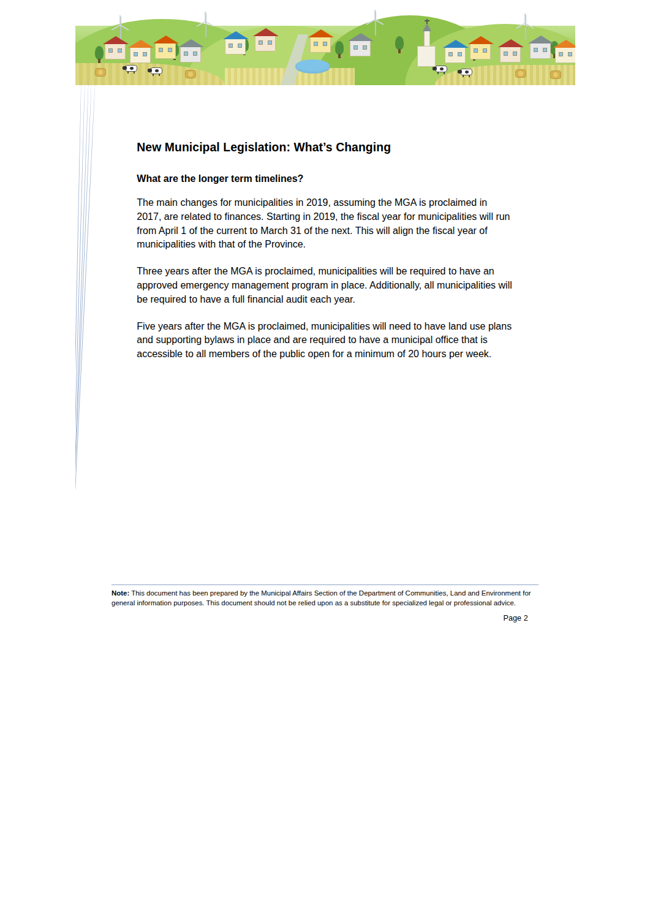New Municipal Legislation: What’s Changing
What are the longer term timelines?
The main changes for municipalities in 2019, assuming the MGA is proclaimed in 2017, are related to finances. Starting in 2019, the fiscal year for municipalities will run from April 1 of the current to March 31 of the next. This will align the fiscal year of municipalities with that of the Province.
Three years after the MGA is proclaimed, municipalities will be required to have an approved emergency management program in place. Additionally, all municipalities will be required to have a full financial audit each year.
Five years after the MGA is proclaimed, municipalities will need to have land use plans and supporting bylaws in place and are required to have a municipal office that is accessible to all members of the public open for a minimum of 20 hours per week.
Note: This document has been prepared by the Municipal Affairs Section of the Department of Communities, Land and Environment for general information purposes. This document should not be relied upon as a substitute for specialized legal or professional advice.
Page 2